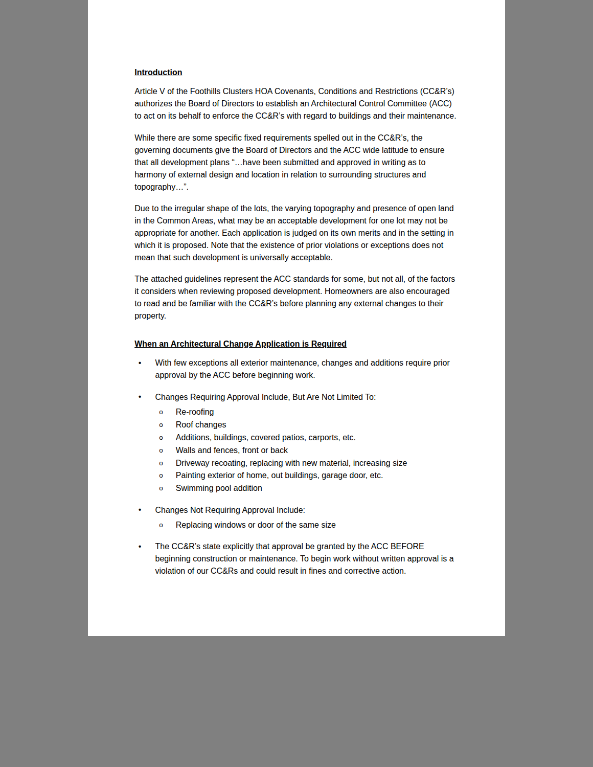Introduction
Article V of the Foothills Clusters HOA Covenants, Conditions and Restrictions (CC&R’s) authorizes the Board of Directors to establish an Architectural Control Committee (ACC) to act on its behalf to enforce the CC&R’s with regard to buildings and their maintenance.
While there are some specific fixed requirements spelled out in the CC&R’s, the governing documents give the Board of Directors and the ACC wide latitude to ensure that all development plans “…have been submitted and approved in writing as to harmony of external design and location in relation to surrounding structures and topography…”.
Due to the irregular shape of the lots, the varying topography and presence of open land in the Common Areas, what may be an acceptable development for one lot may not be appropriate for another. Each application is judged on its own merits and in the setting in which it is proposed. Note that the existence of prior violations or exceptions does not mean that such development is universally acceptable.
The attached guidelines represent the ACC standards for some, but not all, of the factors it considers when reviewing proposed development. Homeowners are also encouraged to read and be familiar with the CC&R’s before planning any external changes to their property.
When an Architectural Change Application is Required
With few exceptions all exterior maintenance, changes and additions require prior approval by the ACC before beginning work.
Changes Requiring Approval Include, But Are Not Limited To:
Re-roofing
Roof changes
Additions, buildings, covered patios, carports, etc.
Walls and fences, front or back
Driveway recoating, replacing with new material, increasing size
Painting exterior of home, out buildings, garage door, etc.
Swimming pool addition
Changes Not Requiring Approval Include:
Replacing windows or door of the same size
The CC&R’s state explicitly that approval be granted by the ACC BEFORE beginning construction or maintenance. To begin work without written approval is a violation of our CC&Rs and could result in fines and corrective action.